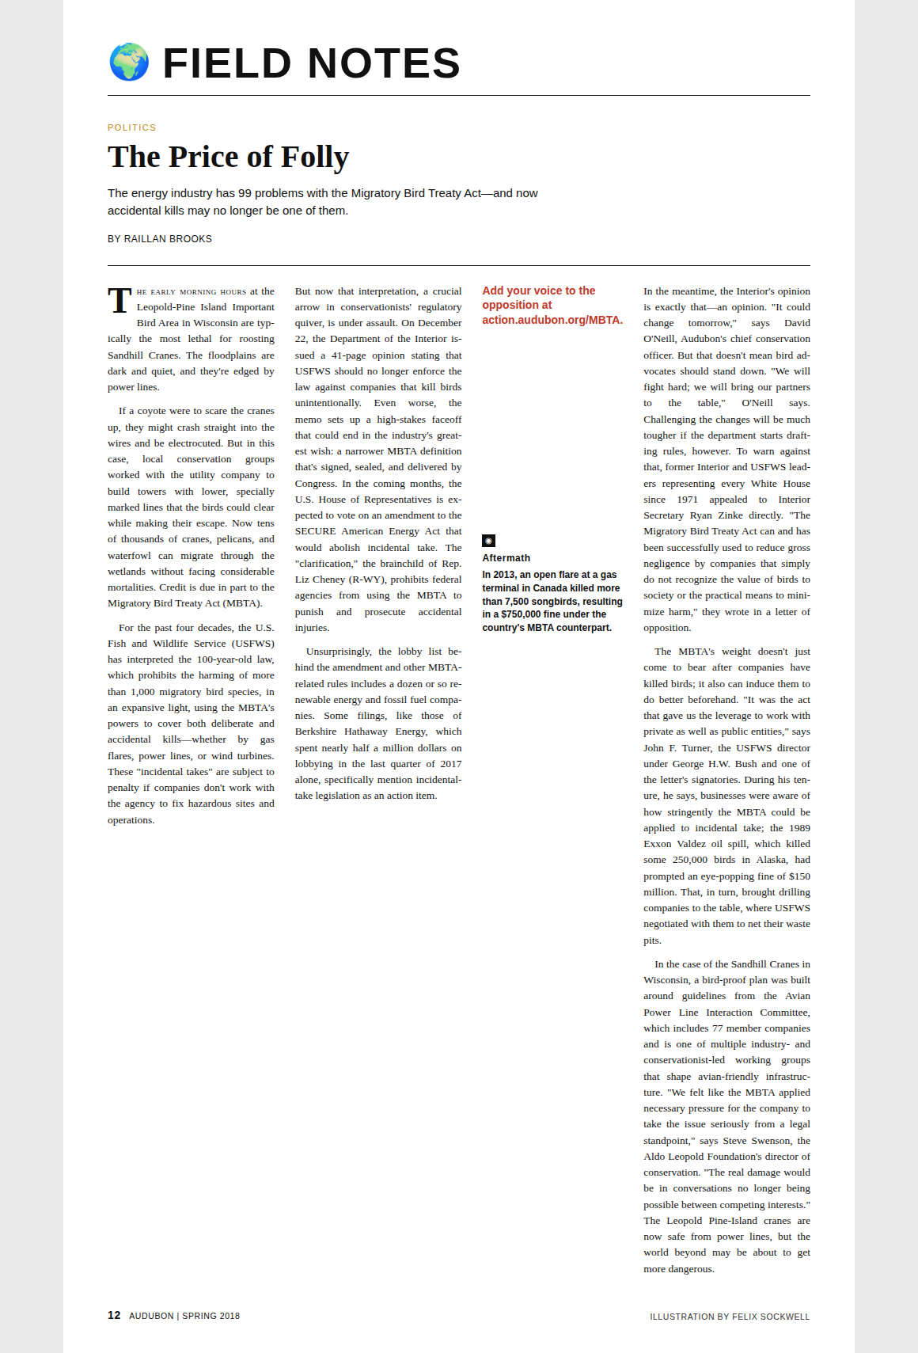🌍
Field Notes
Politics
The Price of Folly
The energy industry has 99 problems with the Migratory Bird Treaty Act—and now accidental kills may no longer be one of them.
By Raillan Brooks
The early morning hours at the Leopold-Pine Island Important Bird Area in Wisconsin are typically the most lethal for roosting Sandhill Cranes. The floodplains are dark and quiet, and they're edged by power lines.
If a coyote were to scare the cranes up, they might crash straight into the wires and be electrocuted. But in this case, local conservation groups worked with the utility company to build towers with lower, specially marked lines that the birds could clear while making their escape. Now tens of thousands of cranes, pelicans, and waterfowl can migrate through the wetlands without facing considerable mortalities. Credit is due in part to the Migratory Bird Treaty Act (MBTA).
For the past four decades, the U.S. Fish and Wildlife Service (USFWS) has interpreted the 100-year-old law, which prohibits the harming of more than 1,000 migratory bird species, in an expansive light, using the MBTA's powers to cover both deliberate and accidental kills—whether by gas flares, power lines, or wind turbines. These "incidental takes" are subject to penalty if companies don't work with the agency to fix hazardous sites and operations.
But now that interpretation, a crucial arrow in conservationists' regulatory quiver, is under assault. On December 22, the Department of the Interior issued a 41-page opinion stating that USFWS should no longer enforce the law against companies that kill birds unintentionally. Even worse, the memo sets up a high-stakes faceoff that could end in the industry's greatest wish: a narrower MBTA definition that's signed, sealed, and delivered by Congress. In the coming months, the U.S. House of Representatives is expected to vote on an amendment to the SECURE American Energy Act that would abolish incidental take. The "clarification," the brainchild of Rep. Liz Cheney (R-WY), prohibits federal agencies from using the MBTA to punish and prosecute accidental injuries.
Unsurprisingly, the lobby list behind the amendment and other MBTA-related rules includes a dozen or so renewable energy and fossil fuel companies. Some filings, like those of Berkshire Hathaway Energy, which spent nearly half a million dollars on lobbying in the last quarter of 2017 alone, specifically mention incidental-take legislation as an action item.
Add your voice to the opposition at action.audubon.org/MBTA.
◉ Aftermath In 2013, an open flare at a gas terminal in Canada killed more than 7,500 songbirds, resulting in a $750,000 fine under the country's MBTA counterpart.
In the meantime, the Interior's opinion is exactly that—an opinion. "It could change tomorrow," says David O'Neill, Audubon's chief conservation officer. But that doesn't mean bird advocates should stand down. "We will fight hard; we will bring our partners to the table," O'Neill says. Challenging the changes will be much tougher if the department starts drafting rules, however. To warn against that, former Interior and USFWS leaders representing every White House since 1971 appealed to Interior Secretary Ryan Zinke directly. "The Migratory Bird Treaty Act can and has been successfully used to reduce gross negligence by companies that simply do not recognize the value of birds to society or the practical means to minimize harm," they wrote in a letter of opposition.
The MBTA's weight doesn't just come to bear after companies have killed birds; it also can induce them to do better beforehand. "It was the act that gave us the leverage to work with private as well as public entities," says John F. Turner, the USFWS director under George H.W. Bush and one of the letter's signatories. During his tenure, he says, businesses were aware of how stringently the MBTA could be applied to incidental take; the 1989 Exxon Valdez oil spill, which killed some 250,000 birds in Alaska, had prompted an eye-popping fine of $150 million. That, in turn, brought drilling companies to the table, where USFWS negotiated with them to net their waste pits.
In the case of the Sandhill Cranes in Wisconsin, a bird-proof plan was built around guidelines from the Avian Power Line Interaction Committee, which includes 77 member companies and is one of multiple industry- and conservationist-led working groups that shape avian-friendly infrastructure. "We felt like the MBTA applied necessary pressure for the company to take the issue seriously from a legal standpoint," says Steve Swenson, the Aldo Leopold Foundation's director of conservation. "The real damage would be in conversations no longer being possible between competing interests." The Leopold Pine-Island cranes are now safe from power lines, but the world beyond may be about to get more dangerous.
12 Audubon | Spring 2018
Illustration by Felix Sockwell